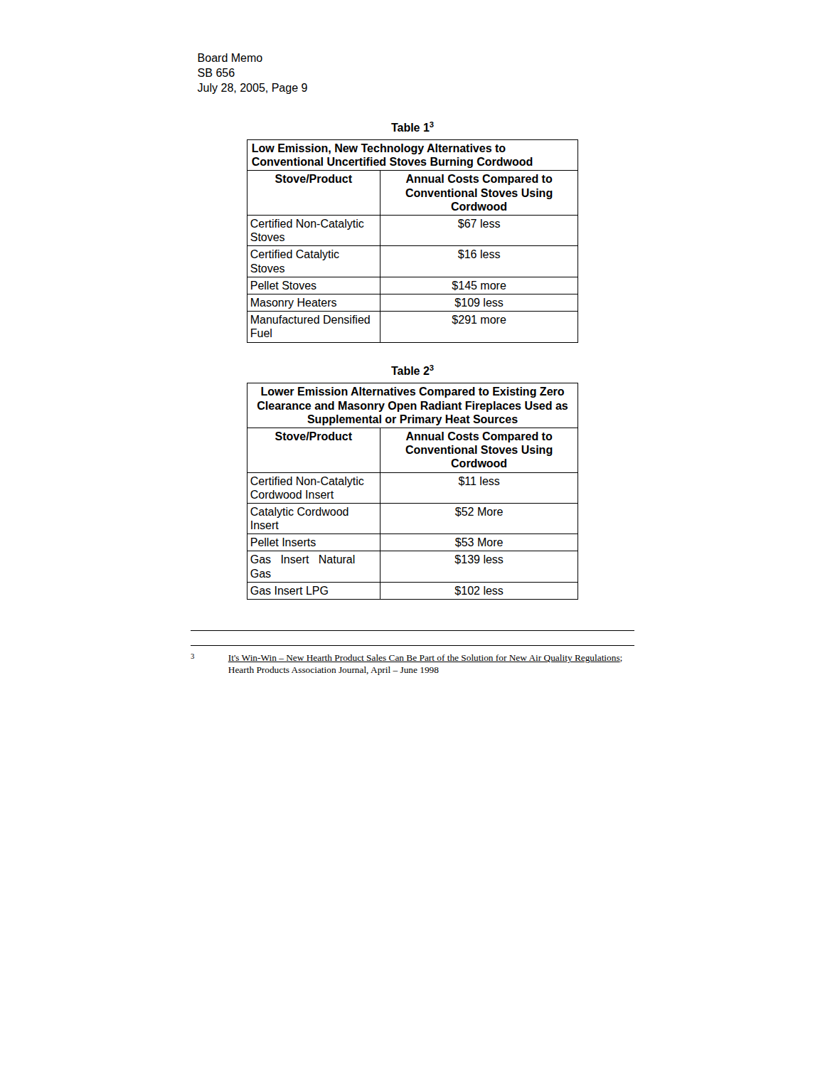Board Memo
SB 656
July 28, 2005, Page 9
Table 13
| Low Emission, New Technology Alternatives to Conventional Uncertified Stoves Burning Cordwood |
| Stove/Product | Annual Costs Compared to Conventional Stoves Using Cordwood |
| Certified Non-Catalytic Stoves | $67 less |
| Certified Catalytic Stoves | $16 less |
| Pellet Stoves | $145 more |
| Masonry Heaters | $109 less |
| Manufactured Densified Fuel | $291 more |
Table 23
| Lower Emission Alternatives Compared to Existing Zero Clearance and Masonry Open Radiant Fireplaces Used as Supplemental or Primary Heat Sources |
| Stove/Product | Annual Costs Compared to Conventional Stoves Using Cordwood |
| Certified Non-Catalytic Cordwood Insert | $11 less |
| Catalytic Cordwood Insert | $52 More |
| Pellet Inserts | $53 More |
| Gas Insert Natural Gas | $139 less |
| Gas Insert LPG | $102 less |
3
It's Win-Win – New Hearth Product Sales Can Be Part of the Solution for New Air Quality Regulations;
Hearth Products Association Journal, April – June 1998